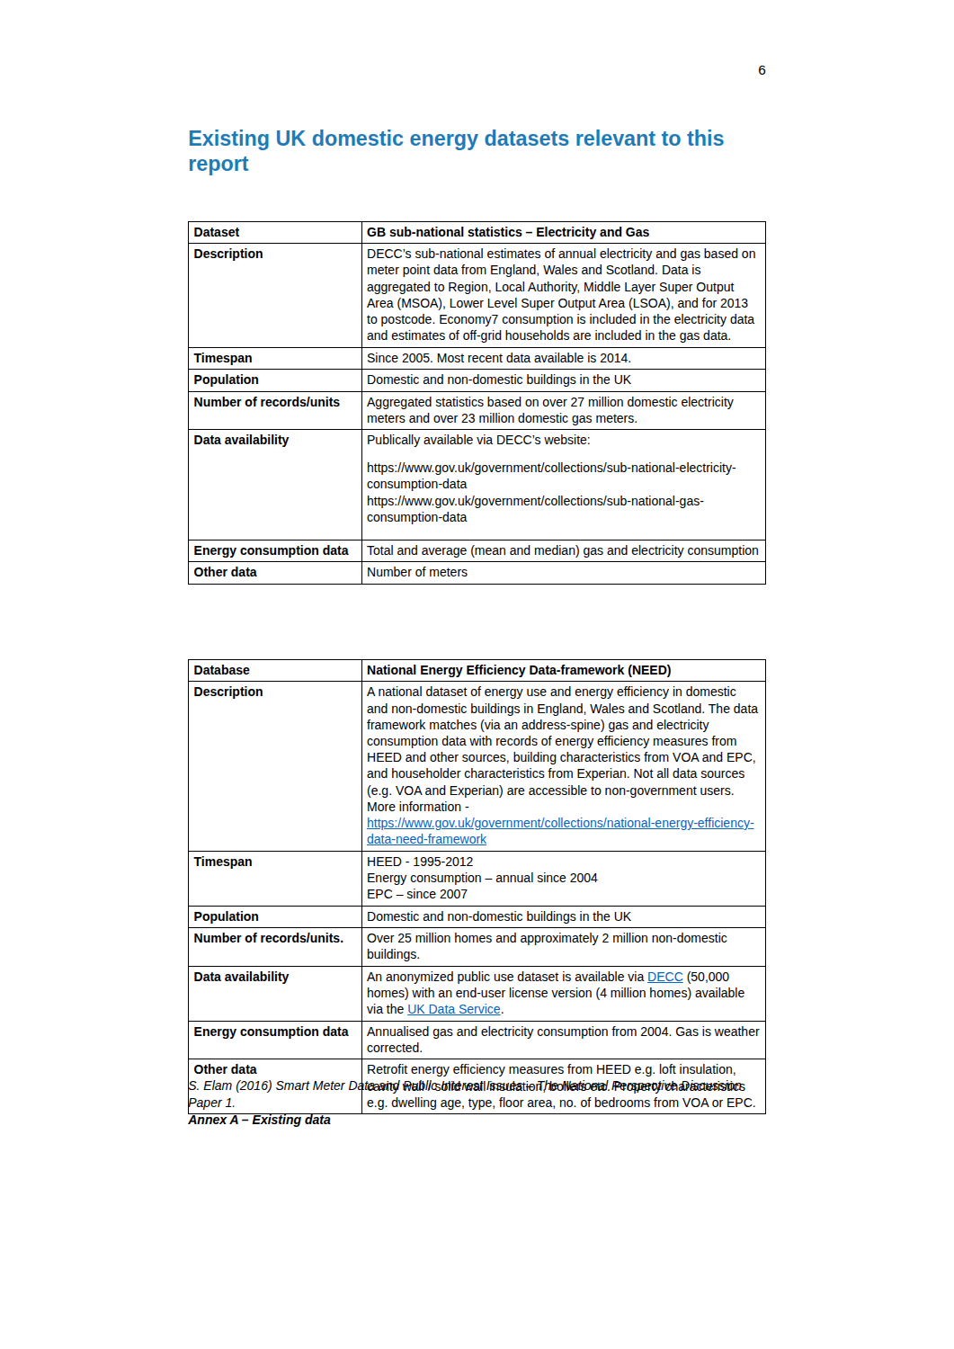6
Existing UK domestic energy datasets relevant to this report
| Dataset | GB sub-national statistics – Electricity and Gas |
| Description | DECC’s sub-national estimates of annual electricity and gas based on meter point data from England, Wales and Scotland. Data is aggregated to Region, Local Authority, Middle Layer Super Output Area (MSOA), Lower Level Super Output Area (LSOA), and for 2013 to postcode. Economy7 consumption is included in the electricity data and estimates of off-grid households are included in the gas data. |
| Timespan | Since 2005. Most recent data available is 2014. |
| Population | Domestic and non-domestic buildings in the UK |
| Number of records/units | Aggregated statistics based on over 27 million domestic electricity meters and over 23 million domestic gas meters. |
| Data availability | Publically available via DECC’s website: https://www.gov.uk/government/collections/sub-national-electricity-consumption-data https://www.gov.uk/government/collections/sub-national-gas-consumption-data |
| Energy consumption data | Total and average (mean and median) gas and electricity consumption |
| Other data | Number of meters |
| Database | National Energy Efficiency Data-framework (NEED) |
| Description | A national dataset of energy use and energy efficiency in domestic and non-domestic buildings in England, Wales and Scotland. The data framework matches (via an address-spine) gas and electricity consumption data with records of energy efficiency measures from HEED and other sources, building characteristics from VOA and EPC, and householder characteristics from Experian. Not all data sources (e.g. VOA and Experian) are accessible to non-government users. More information - https://www.gov.uk/government/collections/national-energy-efficiency-data-need-framework |
| Timespan | HEED - 1995-2012 Energy consumption – annual since 2004 EPC – since 2007 |
| Population | Domestic and non-domestic buildings in the UK |
| Number of records/units. | Over 25 million homes and approximately 2 million non-domestic buildings. |
| Data availability | An anonymized public use dataset is available via DECC (50,000 homes) with an end-user license version (4 million homes) available via the UK Data Service . |
| Energy consumption data | Annualised gas and electricity consumption from 2004. Gas is weather corrected. |
| Other data | Retrofit energy efficiency measures from HEED e.g. loft insulation, cavity wall / solid wall insulation, boilers etc. Property characteristics e.g. dwelling age, type, floor area, no. of bedrooms from VOA or EPC. |
S. Elam (2016) Smart Meter Data and Public Interest Issues – The National Perspective Discussion Paper 1.
Annex A – Existing data